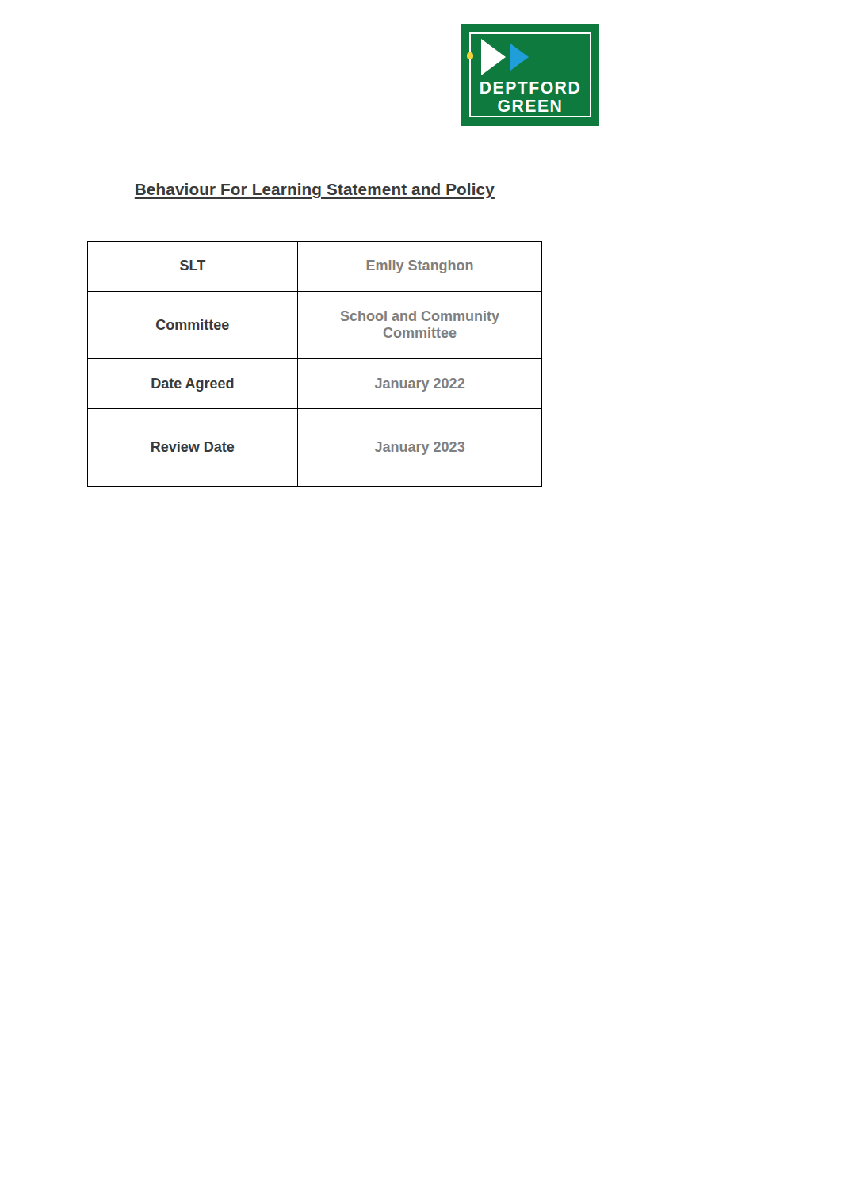DEPTFORD
GREEN
Behaviour For Learning Statement and Policy
| SLT | Emily Stanghon |
| Committee | School and Community Committee |
| Date Agreed | January 2022 |
| Review Date | January 2023 |